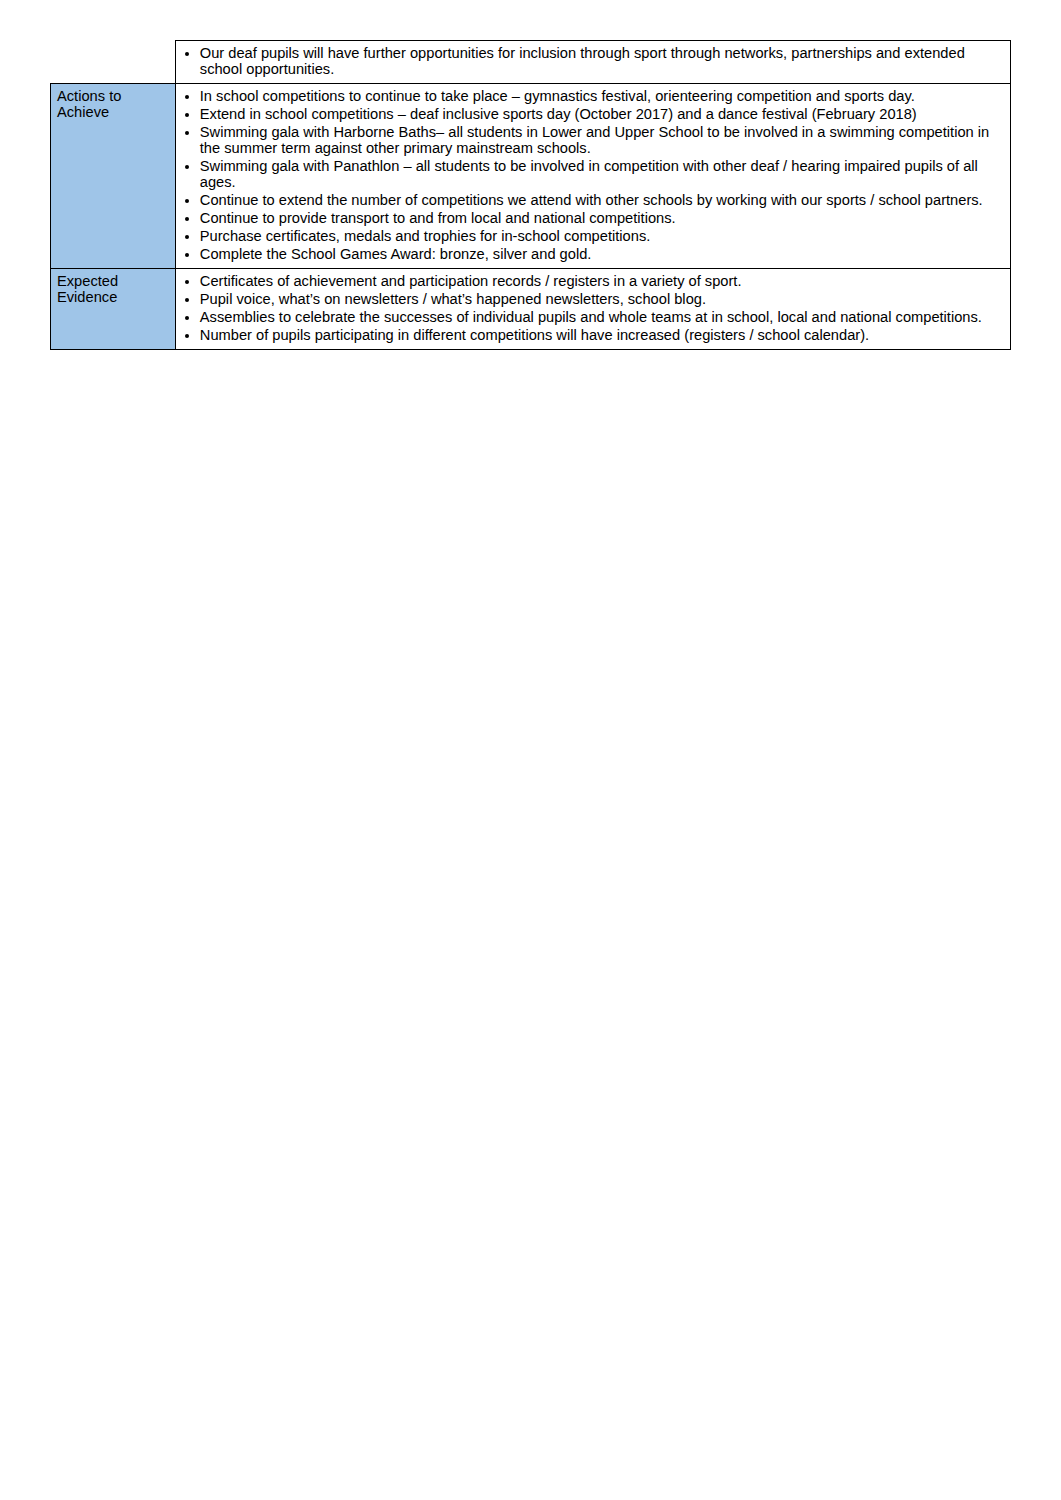| | Our deaf pupils will have further opportunities for inclusion through sport through networks, partnerships and extended school opportunities. |
| Actions to Achieve | In school competitions to continue to take place – gymnastics festival, orienteering competition and sports day. Extend in school competitions – deaf inclusive sports day (October 2017) and a dance festival (February 2018) Swimming gala with Harborne Baths– all students in Lower and Upper School to be involved in a swimming competition in the summer term against other primary mainstream schools. Swimming gala with Panathlon – all students to be involved in competition with other deaf / hearing impaired pupils of all ages. Continue to extend the number of competitions we attend with other schools by working with our sports / school partners. Continue to provide transport to and from local and national competitions. Purchase certificates, medals and trophies for in-school competitions. Complete the School Games Award: bronze, silver and gold. |
| Expected Evidence | Certificates of achievement and participation records / registers in a variety of sport. Pupil voice, what’s on newsletters / what’s happened newsletters, school blog. Assemblies to celebrate the successes of individual pupils and whole teams at in school, local and national competitions. Number of pupils participating in different competitions will have increased (registers / school calendar). |